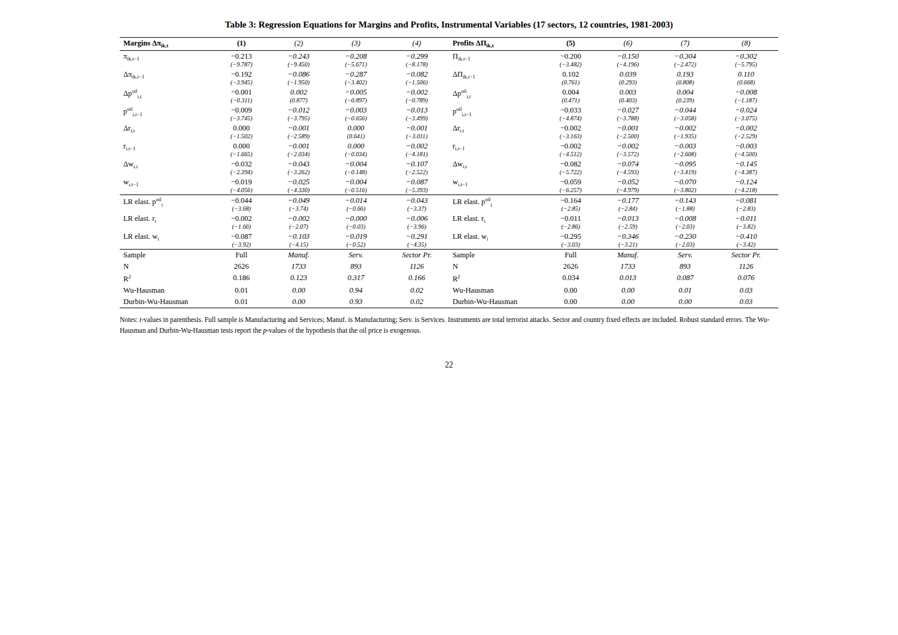Table 3: Regression Equations for Margins and Profits, Instrumental Variables (17 sectors, 12 countries, 1981-2003)
| Margins Δπ ik,t | (1) | (2) | (3) | (4) | Profits ΔΠ ik,t | (5) | (6) | (7) | (8) |
| --- | --- | --- | --- | --- | --- | --- | --- | --- | --- |
| π ik,t−1 | −0.213 (−9.787) | −0.243 (−9.450) | −0.208 (−5.671) | −0.299 (−8.178) | Π ik,t−1 | −0.200 (−3.482) | −0.150 (−4.196) | −0.304 (−2.472) | −0.302 (−5.795) |
| Δπ ik,t−1 | −0.192 (−3.945) | −0.086 (−1.950) | −0.287 (−3.402) | −0.082 (−1.506) | ΔΠ ik,t−1 | 0.102 (0.761) | 0.039 (0.293) | 0.193 (0.808) | 0.110 (0.668) |
| Δp oil i,t | −0.001 (−0.311) | 0.002 (0.877) | −0.005 (−0.897) | −0.002 (−0.789) | Δp oil i,t | 0.004 (0.471) | 0.003 (0.403) | 0.004 (0.239) | −0.008 (−1.187) |
| p oil i,t−1 | −0.009 (−3.745) | −0.012 (−3.795) | −0.003 (−0.656) | −0.013 (−3.499) | p oil i,t−1 | −0.033 (−4.874) | −0.027 (−3.788) | −0.044 (−3.058) | −0.024 (−3.075) |
| Δr i,t | 0.000 (−1.502) | −0.001 (−2.589) | 0.000 (0.641) | −0.001 (−3.011) | Δr i,t | −0.002 (−3.163) | −0.001 (−2.500) | −0.002 (−1.935) | −0.002 (−2.529) |
| r i,t−1 | 0.000 (−1.665) | −0.001 (−2.034) | 0.000 (−0.034) | −0.002 (−4.181) | r i,t−1 | −0.002 (−4.512) | −0.002 (−3.572) | −0.003 (−2.608) | −0.003 (−4.500) |
| Δw i,t | −0.032 (−2.394) | −0.043 (−3.262) | −0.004 (−0.148) | −0.107 (−2.522) | Δw i,t | −0.082 (−5.722) | −0.074 (−4.593) | −0.095 (−3.419) | −0.145 (−4.387) |
| w i,t−1 | −0.019 (−4.056) | −0.025 (−4.330) | −0.004 (−0.516) | −0.087 (−5.393) | w i,t−1 | −0.059 (−6.257) | −0.052 (−4.979) | −0.070 (−3.802) | −0.124 (−4.218) |
| LR elast. p oil i | −0.044 (−3.68) | −0.049 (−3.74) | −0.014 (−0.66) | −0.043 (−3.37) | LR elast. p oil i | −0.164 (−2.85) | −0.177 (−2.84) | −0.143 (−1.88) | −0.081 (−2.83) |
| LR elast. r i | −0.002 (−1.66) | −0.002 (−2.07) | −0.000 (−0.03) | −0.006 (−3.96) | LR elast. r i | −0.011 (−2.86) | −0.013 (−2.59) | −0.008 (−2.03) | −0.011 (−3.82) |
| LR elast. w i | −0.087 (−3.92) | −0.103 (−4.15) | −0.019 (−0.52) | −0.291 (−4.35) | LR elast. w i | −0.295 (−3.03) | −0.346 (−3.21) | −0.230 (−2.03) | −0.410 (−3.42) |
| Sample | Full | Manuf. | Serv. | Sector Pr. | Sample | Full | Manuf. | Serv. | Sector Pr. |
| N | 2626 | 1733 | 893 | 1126 | N | 2626 | 1733 | 893 | 1126 |
| R 2 | 0.186 | 0.123 | 0.317 | 0.166 | R 2 | 0.034 | 0.013 | 0.087 | 0.076 |
| Wu-Hausman | 0.01 | 0.00 | 0.94 | 0.02 | Wu-Hausman | 0.00 | 0.00 | 0.01 | 0.03 |
| Durbin-Wu-Hausman | 0.01 | 0.00 | 0.93 | 0.02 | Durbin-Wu-Hausman | 0.00 | 0.00 | 0.00 | 0.03 |
Notes: t-values in parenthesis. Full sample is Manufacturing and Services; Manuf. is Manufacturing; Serv. is Services. Instruments are total terrorist attacks. Sector and country fixed effects are included. Robust standard errors. The Wu-Hausman and Durbin-Wu-Hausman tests report the p-values of the hypothesis that the oil price is exogenous.
22